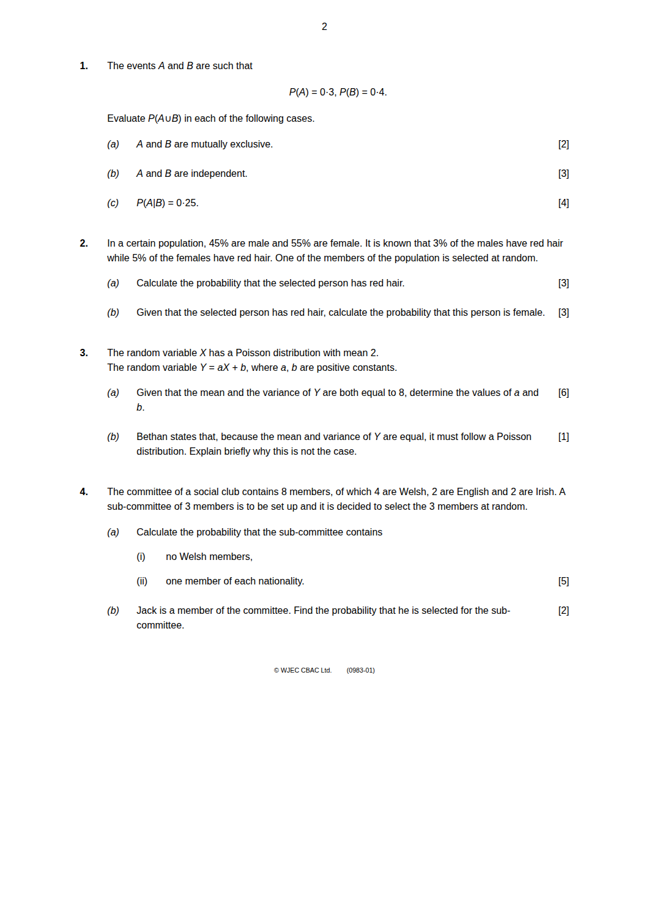2
The events A and B are such that
P(A) = 0·3, P(B) = 0·4.
Evaluate P(A∪B) in each of the following cases.
[2] A and B are mutually exclusive.
[3] A and B are independent.
[4] P(A|B) = 0·25.
In a certain population, 45% are male and 55% are female. It is known that 3% of the males have red hair while 5% of the females have red hair. One of the members of the population is selected at random.
[3] Calculate the probability that the selected person has red hair.
[3] Given that the selected person has red hair, calculate the probability that this person is female.
The random variable X has a Poisson distribution with mean 2.
The random variable Y = aX + b, where a, b are positive constants.
[6] Given that the mean and the variance of Y are both equal to 8, determine the values of a and b.
[1] Bethan states that, because the mean and variance of Y are equal, it must follow a Poisson distribution. Explain briefly why this is not the case.
The committee of a social club contains 8 members, of which 4 are Welsh, 2 are English and 2 are Irish. A sub-committee of 3 members is to be set up and it is decided to select the 3 members at random.
Calculate the probability that the sub-committee contains
no Welsh members,
[5] one member of each nationality.
[2] Jack is a member of the committee. Find the probability that he is selected for the sub-committee.
© WJEC CBAC Ltd. (0983-01)